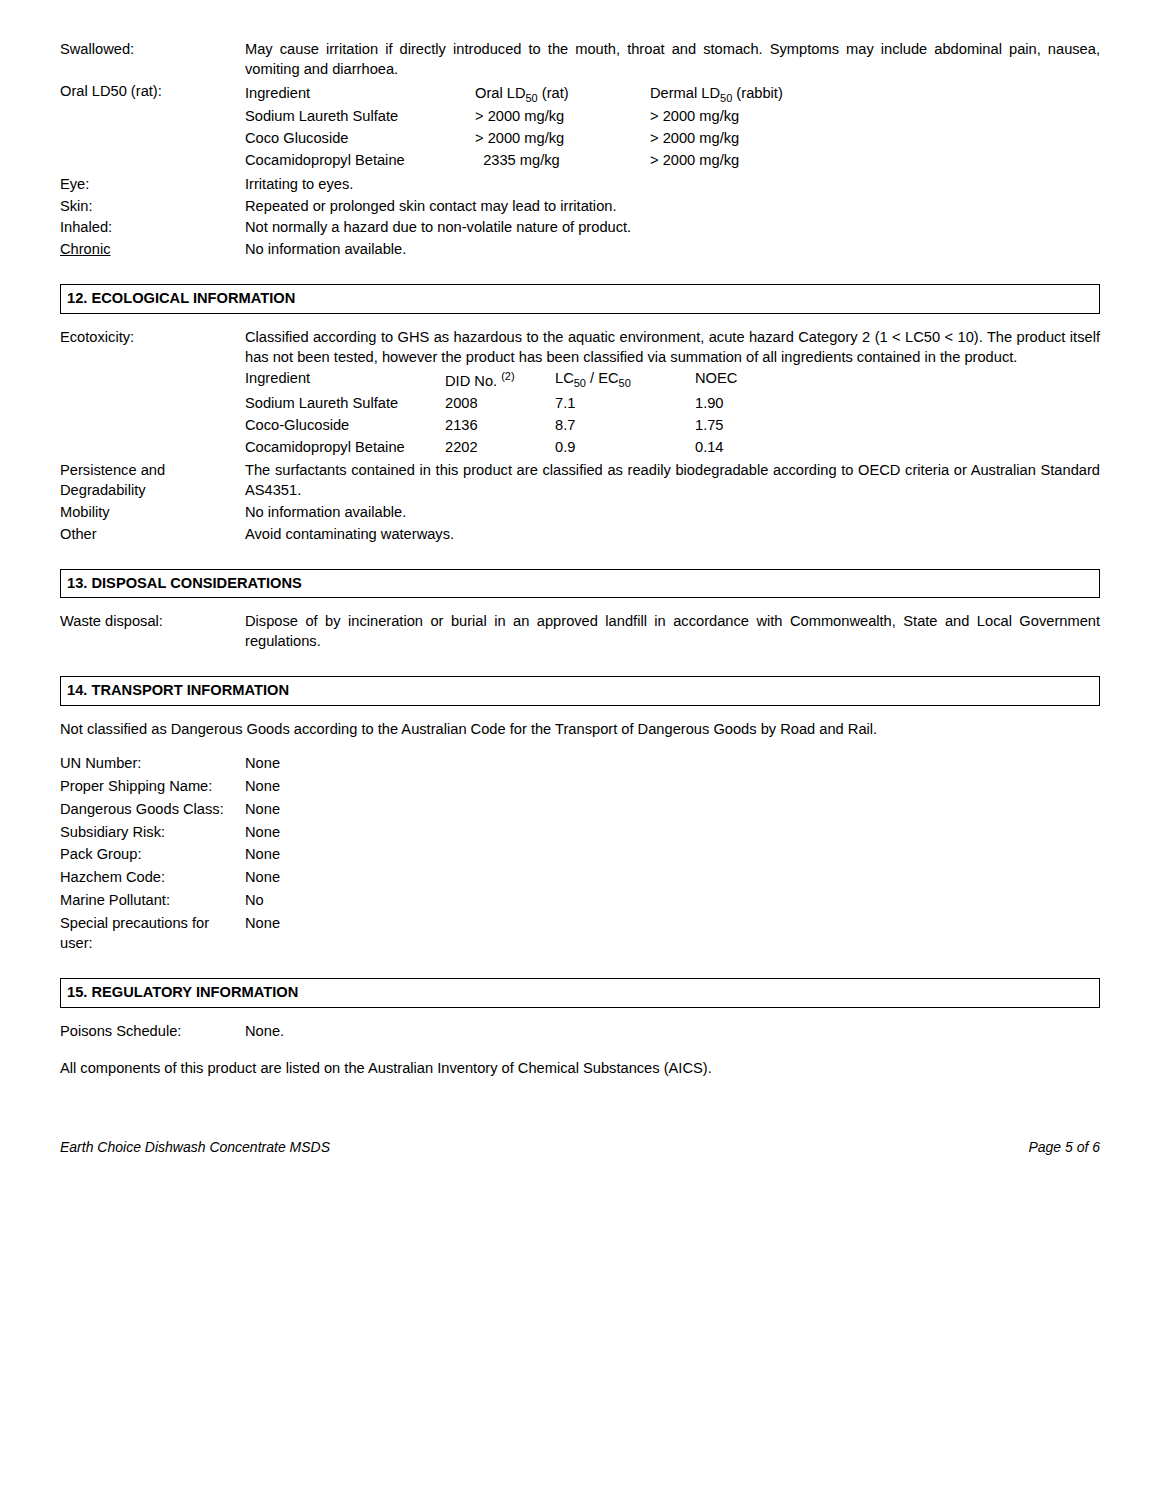| Swallowed: | May cause irritation if directly introduced to the mouth, throat and stomach. Symptoms may include abdominal pain, nausea, vomiting and diarrhoea. |
| Oral LD50 (rat): | / Ingredient / Oral LD 50 (rat) / Dermal LD 50 (rabbit) / / Sodium Laureth Sulfate / > 2000 mg/kg / > 2000 mg/kg / / Coco Glucoside / > 2000 mg/kg / > 2000 mg/kg / / Cocamidopropyl Betaine / 2335 mg/kg / > 2000 mg/kg / |
| Eye: | Irritating to eyes. |
| Skin: | Repeated or prolonged skin contact may lead to irritation. |
| Inhaled: | Not normally a hazard due to non-volatile nature of product. |
| Chronic | No information available. |
12. ECOLOGICAL INFORMATION
| Ecotoxicity: | Classified according to GHS as hazardous to the aquatic environment, acute hazard Category 2 (1 < LC50 < 10). The product itself has not been tested, however the product has been classified via summation of all ingredients contained in the product. / Ingredient / DID No. (2) / LC 50 / EC 50 / NOEC / / Sodium Laureth Sulfate / 2008 / 7.1 / 1.90 / / Coco-Glucoside / 2136 / 8.7 / 1.75 / / Cocamidopropyl Betaine / 2202 / 0.9 / 0.14 / |
| Persistence and Degradability | The surfactants contained in this product are classified as readily biodegradable according to OECD criteria or Australian Standard AS4351. |
| Mobility | No information available. |
| Other | Avoid contaminating waterways. |
13. DISPOSAL CONSIDERATIONS
| Waste disposal: | Dispose of by incineration or burial in an approved landfill in accordance with Commonwealth, State and Local Government regulations. |
14. TRANSPORT INFORMATION
Not classified as Dangerous Goods according to the Australian Code for the Transport of Dangerous Goods by Road and Rail.
| UN Number: | None |
| Proper Shipping Name: | None |
| Dangerous Goods Class: | None |
| Subsidiary Risk: | None |
| Pack Group: | None |
| Hazchem Code: | None |
| Marine Pollutant: | No |
| Special precautions for user: | None |
15. REGULATORY INFORMATION
| Poisons Schedule: | None. |
All components of this product are listed on the Australian Inventory of Chemical Substances (AICS).
Earth Choice Dishwash Concentrate MSDS Page 5 of 6